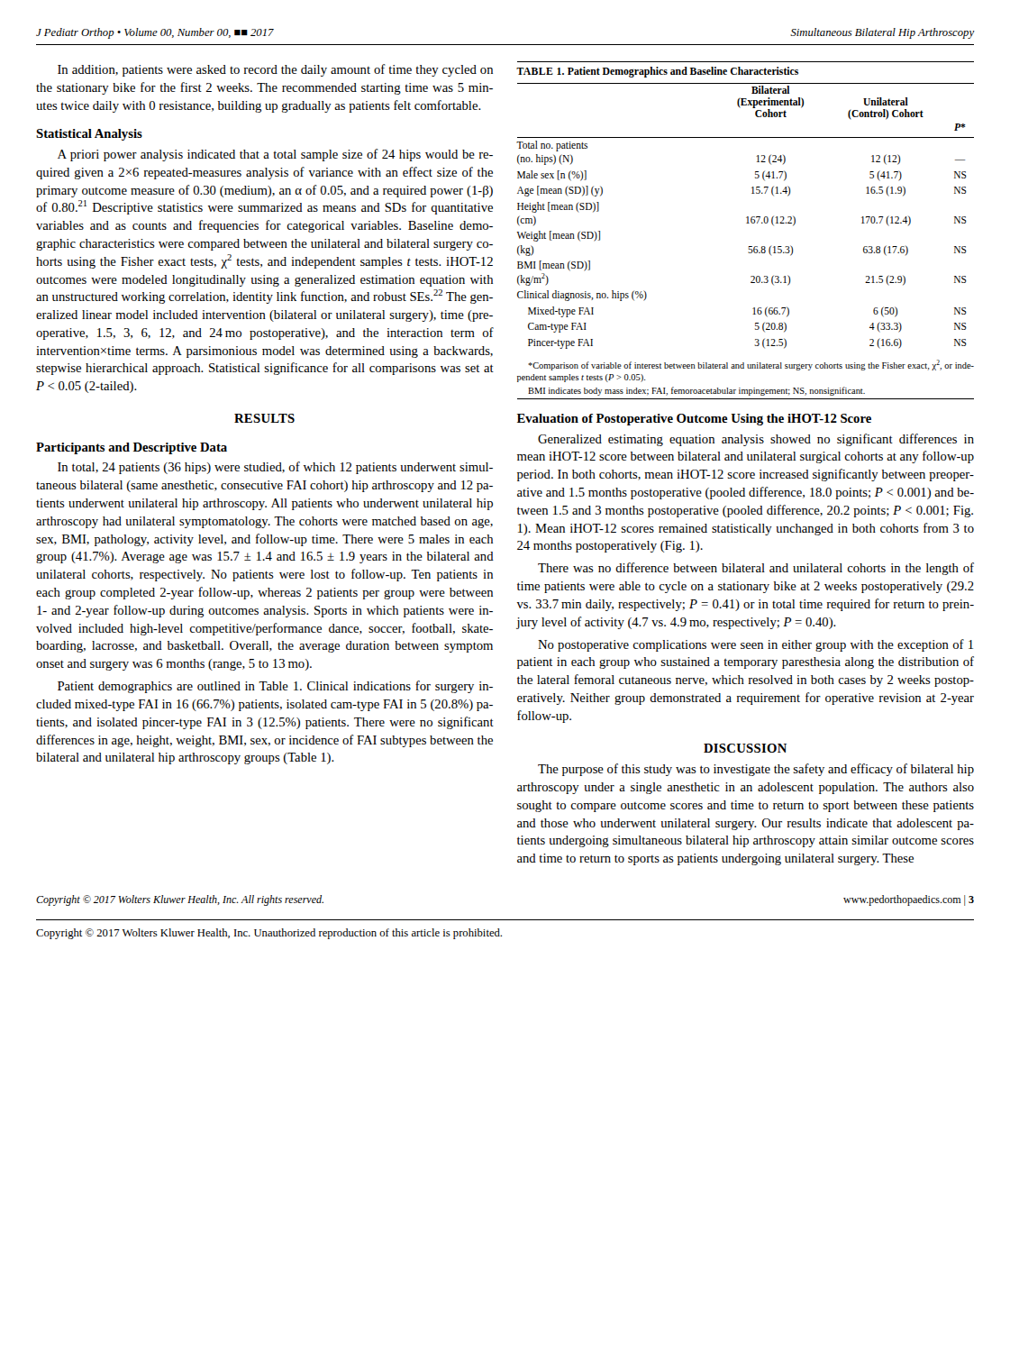J Pediatr Orthop • Volume 00, Number 00, ■■ 2017
Simultaneous Bilateral Hip Arthroscopy
In addition, patients were asked to record the daily amount of time they cycled on the stationary bike for the first 2 weeks. The recommended starting time was 5 minutes twice daily with 0 resistance, building up gradually as patients felt comfortable.
Statistical Analysis
A priori power analysis indicated that a total sample size of 24 hips would be required given a 2×6 repeated-measures analysis of variance with an effect size of the primary outcome measure of 0.30 (medium), an α of 0.05, and a required power (1-β) of 0.80.21 Descriptive statistics were summarized as means and SDs for quantitative variables and as counts and frequencies for categorical variables. Baseline demographic characteristics were compared between the unilateral and bilateral surgery cohorts using the Fisher exact tests, χ2 tests, and independent samples t tests. iHOT-12 outcomes were modeled longitudinally using a generalized estimation equation with an unstructured working correlation, identity link function, and robust SEs.22 The generalized linear model included intervention (bilateral or unilateral surgery), time (preoperative, 1.5, 3, 6, 12, and 24 mo postoperative), and the interaction term of intervention×time terms. A parsimonious model was determined using a backwards, stepwise hierarchical approach. Statistical significance for all comparisons was set at P < 0.05 (2-tailed).
RESULTS
Participants and Descriptive Data
In total, 24 patients (36 hips) were studied, of which 12 patients underwent simultaneous bilateral (same anesthetic, consecutive FAI cohort) hip arthroscopy and 12 patients underwent unilateral hip arthroscopy. All patients who underwent unilateral hip arthroscopy had unilateral symptomatology. The cohorts were matched based on age, sex, BMI, pathology, activity level, and follow-up time. There were 5 males in each group (41.7%). Average age was 15.7 ± 1.4 and 16.5 ± 1.9 years in the bilateral and unilateral cohorts, respectively. No patients were lost to follow-up. Ten patients in each group completed 2-year follow-up, whereas 2 patients per group were between 1- and 2-year follow-up during outcomes analysis. Sports in which patients were involved included high-level competitive/performance dance, soccer, football, skateboarding, lacrosse, and basketball. Overall, the average duration between symptom onset and surgery was 6 months (range, 5 to 13 mo).
Patient demographics are outlined in Table 1. Clinical indications for surgery included mixed-type FAI in 16 (66.7%) patients, isolated cam-type FAI in 5 (20.8%) patients, and isolated pincer-type FAI in 3 (12.5%) patients. There were no significant differences in age, height, weight, BMI, sex, or incidence of FAI subtypes between the bilateral and unilateral hip arthroscopy groups (Table 1).
TABLE 1. Patient Demographics and Baseline Characteristics
| | Bilateral (Experimental) Cohort | Unilateral (Control) Cohort | |
| --- | --- | --- | --- |
| | | | P * |
| Total no. patients (no. hips) (N) | 12 (24) | 12 (12) | — |
| Male sex [n (%)] | 5 (41.7) | 5 (41.7) | NS |
| Age [mean (SD)] (y) | 15.7 (1.4) | 16.5 (1.9) | NS |
| Height [mean (SD)] (cm) | 167.0 (12.2) | 170.7 (12.4) | NS |
| Weight [mean (SD)] (kg) | 56.8 (15.3) | 63.8 (17.6) | NS |
| BMI [mean (SD)] (kg/m 2 ) | 20.3 (3.1) | 21.5 (2.9) | NS |
| Clinical diagnosis, no. hips (%) | | | |
| Mixed-type FAI | 16 (66.7) | 6 (50) | NS |
| Cam-type FAI | 5 (20.8) | 4 (33.3) | NS |
| Pincer-type FAI | 3 (12.5) | 2 (16.6) | NS |
*Comparison of variable of interest between bilateral and unilateral surgery cohorts using the Fisher exact, χ2, or independent samples t tests (P > 0.05).
BMI indicates body mass index; FAI, femoroacetabular impingement; NS, nonsignificant.
Evaluation of Postoperative Outcome Using the iHOT-12 Score
Generalized estimating equation analysis showed no significant differences in mean iHOT-12 score between bilateral and unilateral surgical cohorts at any follow-up period. In both cohorts, mean iHOT-12 score increased significantly between preoperative and 1.5 months postoperative (pooled difference, 18.0 points; P < 0.001) and between 1.5 and 3 months postoperative (pooled difference, 20.2 points; P < 0.001; Fig. 1). Mean iHOT-12 scores remained statistically unchanged in both cohorts from 3 to 24 months postoperatively (Fig. 1).
There was no difference between bilateral and unilateral cohorts in the length of time patients were able to cycle on a stationary bike at 2 weeks postoperatively (29.2 vs. 33.7 min daily, respectively; P = 0.41) or in total time required for return to preinjury level of activity (4.7 vs. 4.9 mo, respectively; P = 0.40).
No postoperative complications were seen in either group with the exception of 1 patient in each group who sustained a temporary paresthesia along the distribution of the lateral femoral cutaneous nerve, which resolved in both cases by 2 weeks postoperatively. Neither group demonstrated a requirement for operative revision at 2-year follow-up.
DISCUSSION
The purpose of this study was to investigate the safety and efficacy of bilateral hip arthroscopy under a single anesthetic in an adolescent population. The authors also sought to compare outcome scores and time to return to sport between these patients and those who underwent unilateral surgery. Our results indicate that adolescent patients undergoing simultaneous bilateral hip arthroscopy attain similar outcome scores and time to return to sports as patients undergoing unilateral surgery. These
Copyright © 2017 Wolters Kluwer Health, Inc. All rights reserved.
www.pedorthopaedics.com | 3
Copyright © 2017 Wolters Kluwer Health, Inc. Unauthorized reproduction of this article is prohibited.